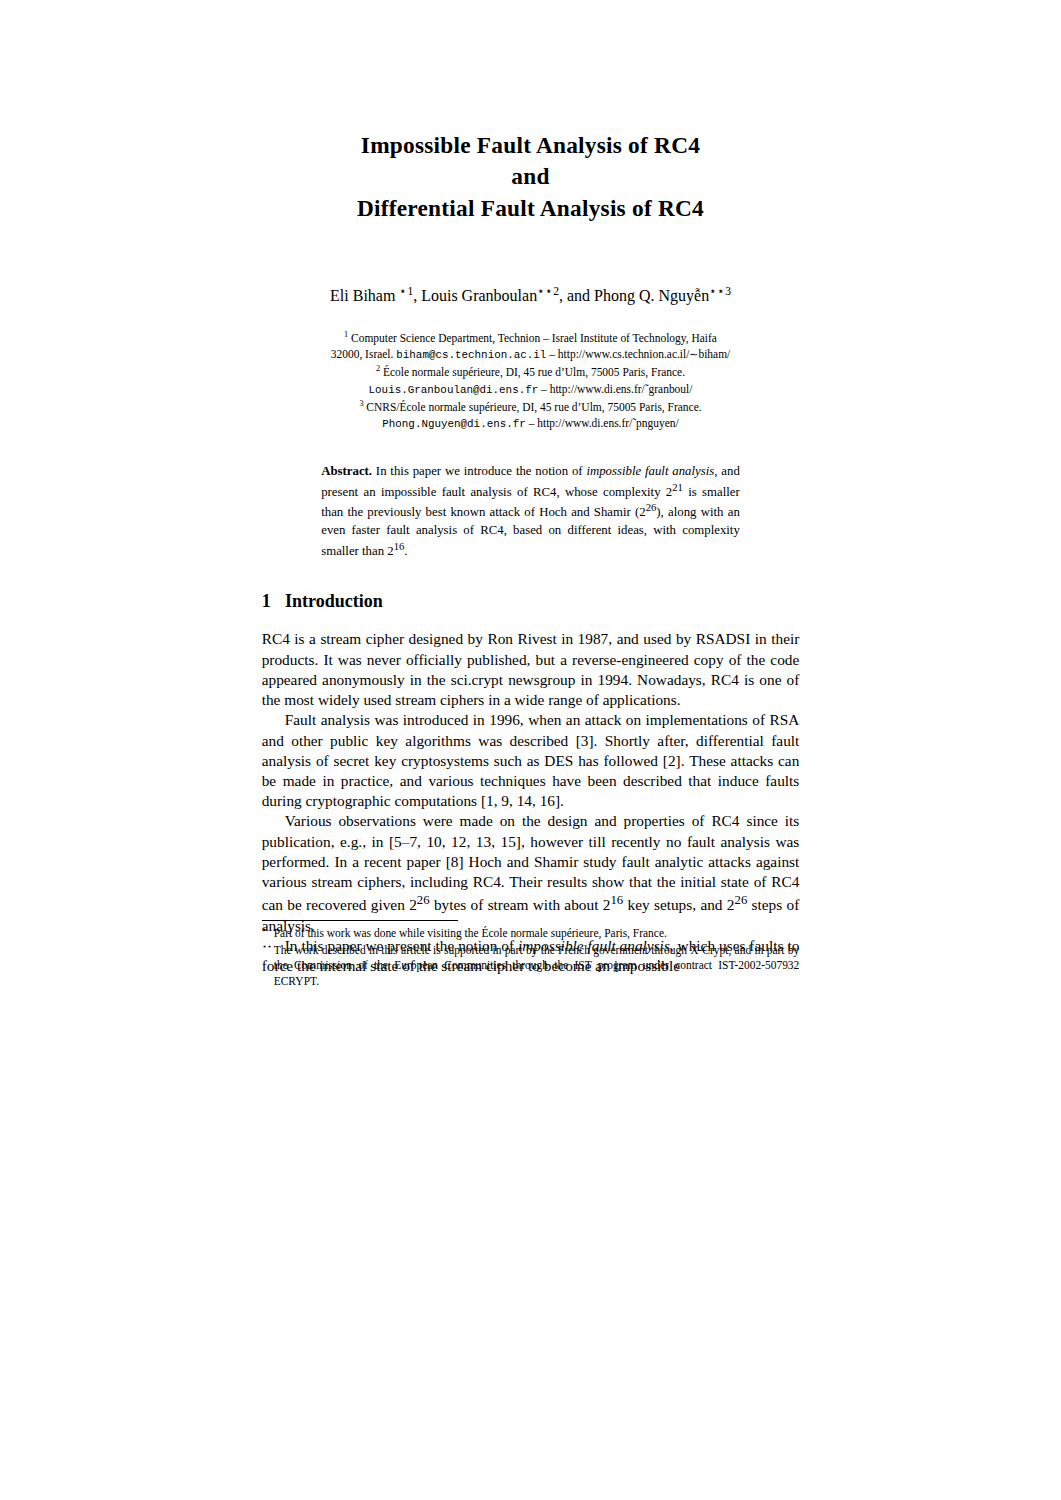Impossible Fault Analysis of RC4
and
Differential Fault Analysis of RC4
Eli Biham ⋆1, Louis Granboulan⋆⋆2, and Phong Q. Nguyễn⋆⋆3
1 Computer Science Department, Technion – Israel Institute of Technology, Haifa
32000, Israel. biham@cs.technion.ac.il – http://www.cs.technion.ac.il/∼biham/
2 École normale supérieure, DI, 45 rue d’Ulm, 75005 Paris, France.
Louis.Granboulan@di.ens.fr – http://www.di.ens.fr/˜granboul/
3 CNRS/École normale supérieure, DI, 45 rue d’Ulm, 75005 Paris, France.
Phong.Nguyen@di.ens.fr – http://www.di.ens.fr/˜pnguyen/
Abstract. In this paper we introduce the notion of impossible fault analysis, and present an impossible fault analysis of RC4, whose complexity 221 is smaller than the previously best known attack of Hoch and Shamir (226), along with an even faster fault analysis of RC4, based on different ideas, with complexity smaller than 216.
1 Introduction
RC4 is a stream cipher designed by Ron Rivest in 1987, and used by RSADSI in their products. It was never officially published, but a reverse-engineered copy of the code appeared anonymously in the sci.crypt newsgroup in 1994. Nowadays, RC4 is one of the most widely used stream ciphers in a wide range of applications.
Fault analysis was introduced in 1996, when an attack on implementations of RSA and other public key algorithms was described [3]. Shortly after, differential fault analysis of secret key cryptosystems such as DES has followed [2]. These attacks can be made in practice, and various techniques have been described that induce faults during cryptographic computations [1, 9, 14, 16].
Various observations were made on the design and properties of RC4 since its publication, e.g., in [5–7, 10, 12, 13, 15], however till recently no fault analysis was performed. In a recent paper [8] Hoch and Shamir study fault analytic attacks against various stream ciphers, including RC4. Their results show that the initial state of RC4 can be recovered given 226 bytes of stream with about 216 key setups, and 226 steps of analysis.
In this paper we present the notion of impossible fault analysis, which uses faults to force the internal state of the stream cipher to become an impossible
⋆Part of this work was done while visiting the École normale supérieure, Paris, France.
⋆⋆The work described in this article is supported in part by the French government through X-Crypt, and in part by the Commission of the European Communities through the IST program under contract IST-2002-507932 ECRYPT.